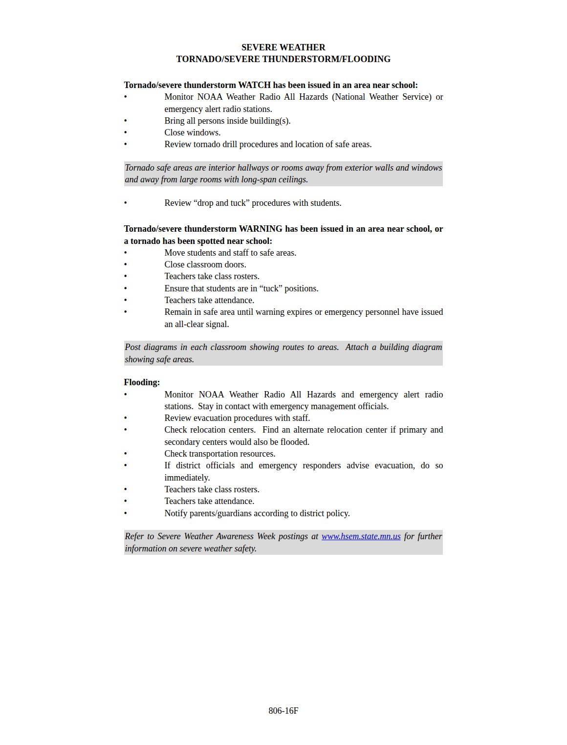SEVERE WEATHERTORNADO/SEVERE THUNDERSTORM/FLOODING
Tornado/severe thunderstorm WATCH has been issued in an area near school:
Monitor NOAA Weather Radio All Hazards (National Weather Service) or emergency alert radio stations.
Bring all persons inside building(s).
Close windows.
Review tornado drill procedures and location of safe areas.
Tornado safe areas are interior hallways or rooms away from exterior walls and windows and away from large rooms with long-span ceilings.
Review “drop and tuck” procedures with students.
Tornado/severe thunderstorm WARNING has been issued in an area near school, or a tornado has been spotted near school:
Move students and staff to safe areas.
Close classroom doors.
Teachers take class rosters.
Ensure that students are in “tuck” positions.
Teachers take attendance.
Remain in safe area until warning expires or emergency personnel have issued an all-clear signal.
Post diagrams in each classroom showing routes to areas. Attach a building diagram showing safe areas.
Flooding:
Monitor NOAA Weather Radio All Hazards and emergency alert radio stations. Stay in contact with emergency management officials.
Review evacuation procedures with staff.
Check relocation centers. Find an alternate relocation center if primary and secondary centers would also be flooded.
Check transportation resources.
If district officials and emergency responders advise evacuation, do so immediately.
Teachers take class rosters.
Teachers take attendance.
Notify parents/guardians according to district policy.
Refer to Severe Weather Awareness Week postings at www.hsem.state.mn.us for further information on severe weather safety.
806-16F